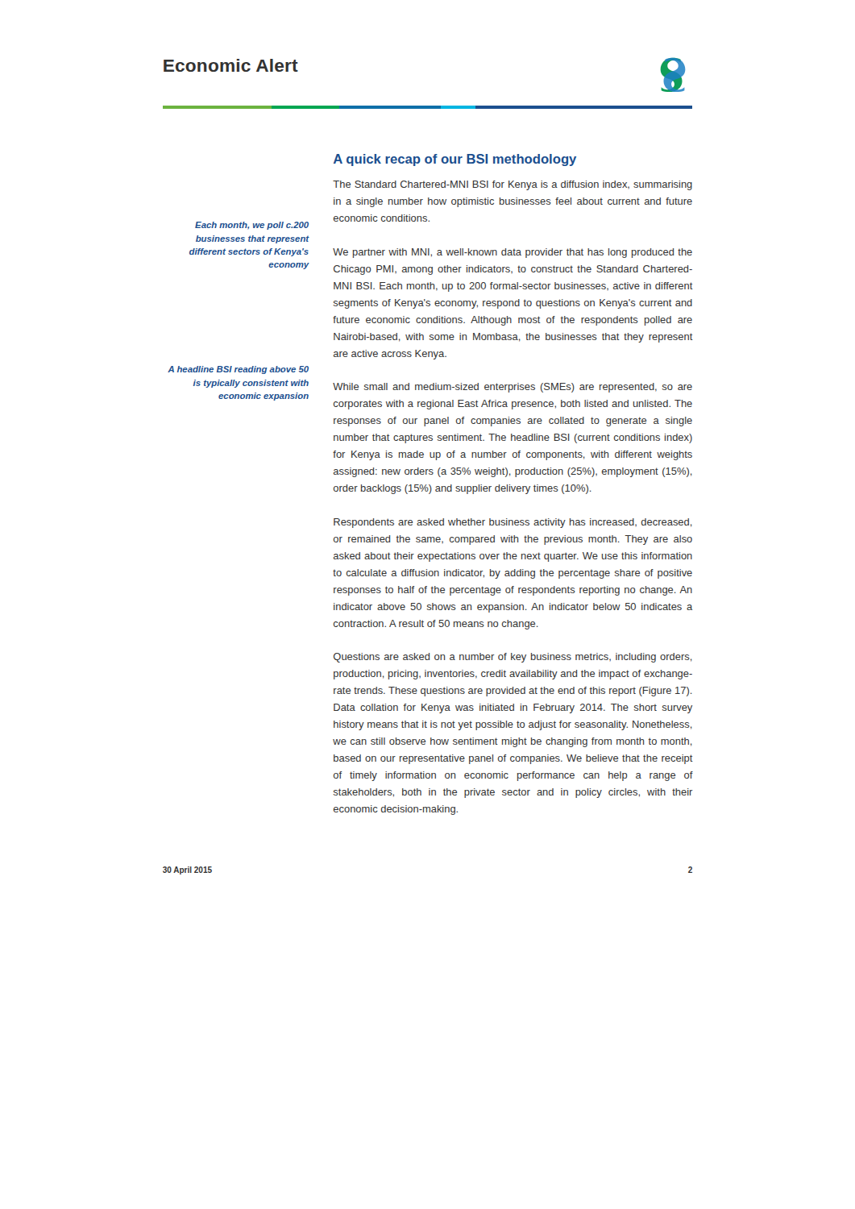Economic Alert
Each month, we poll c.200 businesses that represent different sectors of Kenya's economy
A headline BSI reading above 50 is typically consistent with economic expansion
A quick recap of our BSI methodology
The Standard Chartered-MNI BSI for Kenya is a diffusion index, summarising in a single number how optimistic businesses feel about current and future economic conditions.
We partner with MNI, a well-known data provider that has long produced the Chicago PMI, among other indicators, to construct the Standard Chartered-MNI BSI. Each month, up to 200 formal-sector businesses, active in different segments of Kenya's economy, respond to questions on Kenya's current and future economic conditions. Although most of the respondents polled are Nairobi-based, with some in Mombasa, the businesses that they represent are active across Kenya.
While small and medium-sized enterprises (SMEs) are represented, so are corporates with a regional East Africa presence, both listed and unlisted. The responses of our panel of companies are collated to generate a single number that captures sentiment. The headline BSI (current conditions index) for Kenya is made up of a number of components, with different weights assigned: new orders (a 35% weight), production (25%), employment (15%), order backlogs (15%) and supplier delivery times (10%).
Respondents are asked whether business activity has increased, decreased, or remained the same, compared with the previous month. They are also asked about their expectations over the next quarter. We use this information to calculate a diffusion indicator, by adding the percentage share of positive responses to half of the percentage of respondents reporting no change. An indicator above 50 shows an expansion. An indicator below 50 indicates a contraction. A result of 50 means no change.
Questions are asked on a number of key business metrics, including orders, production, pricing, inventories, credit availability and the impact of exchange-rate trends. These questions are provided at the end of this report (Figure 17). Data collation for Kenya was initiated in February 2014. The short survey history means that it is not yet possible to adjust for seasonality. Nonetheless, we can still observe how sentiment might be changing from month to month, based on our representative panel of companies. We believe that the receipt of timely information on economic performance can help a range of stakeholders, both in the private sector and in policy circles, with their economic decision-making.
30 April 2015 2